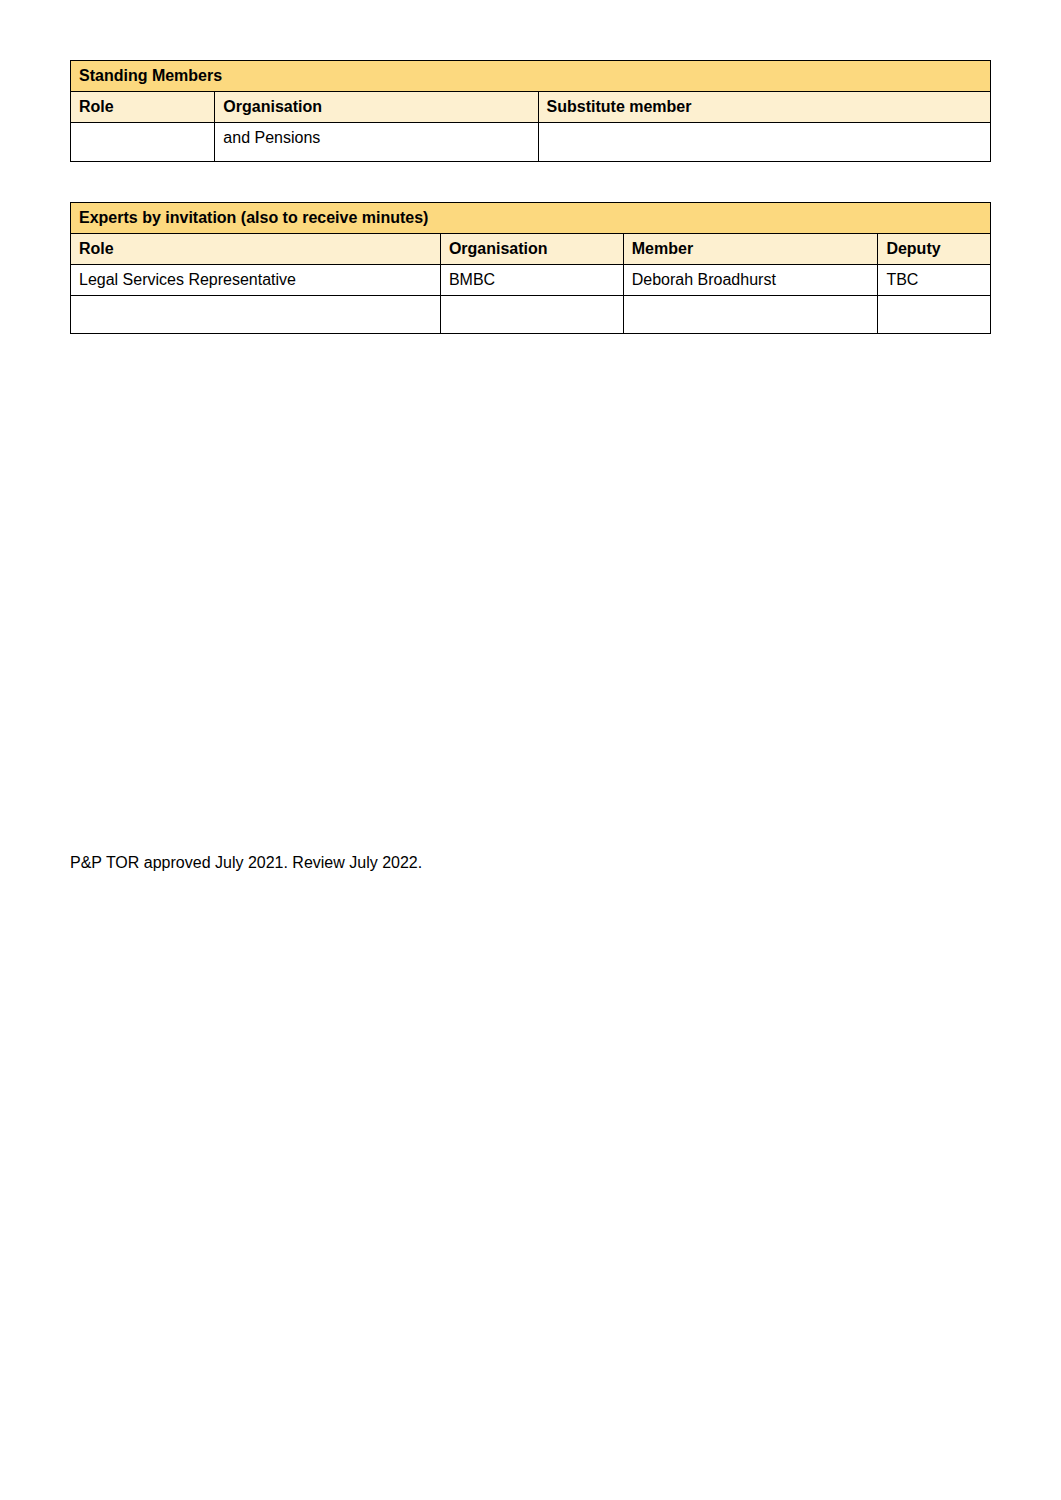| Standing Members |
| Role | Organisation | Substitute member |
| | and Pensions | |
| Experts by invitation (also to receive minutes) |
| Role | Organisation | Member | Deputy |
| Legal Services Representative | BMBC | Deborah Broadhurst | TBC |
P&P TOR approved July 2021. Review July 2022.